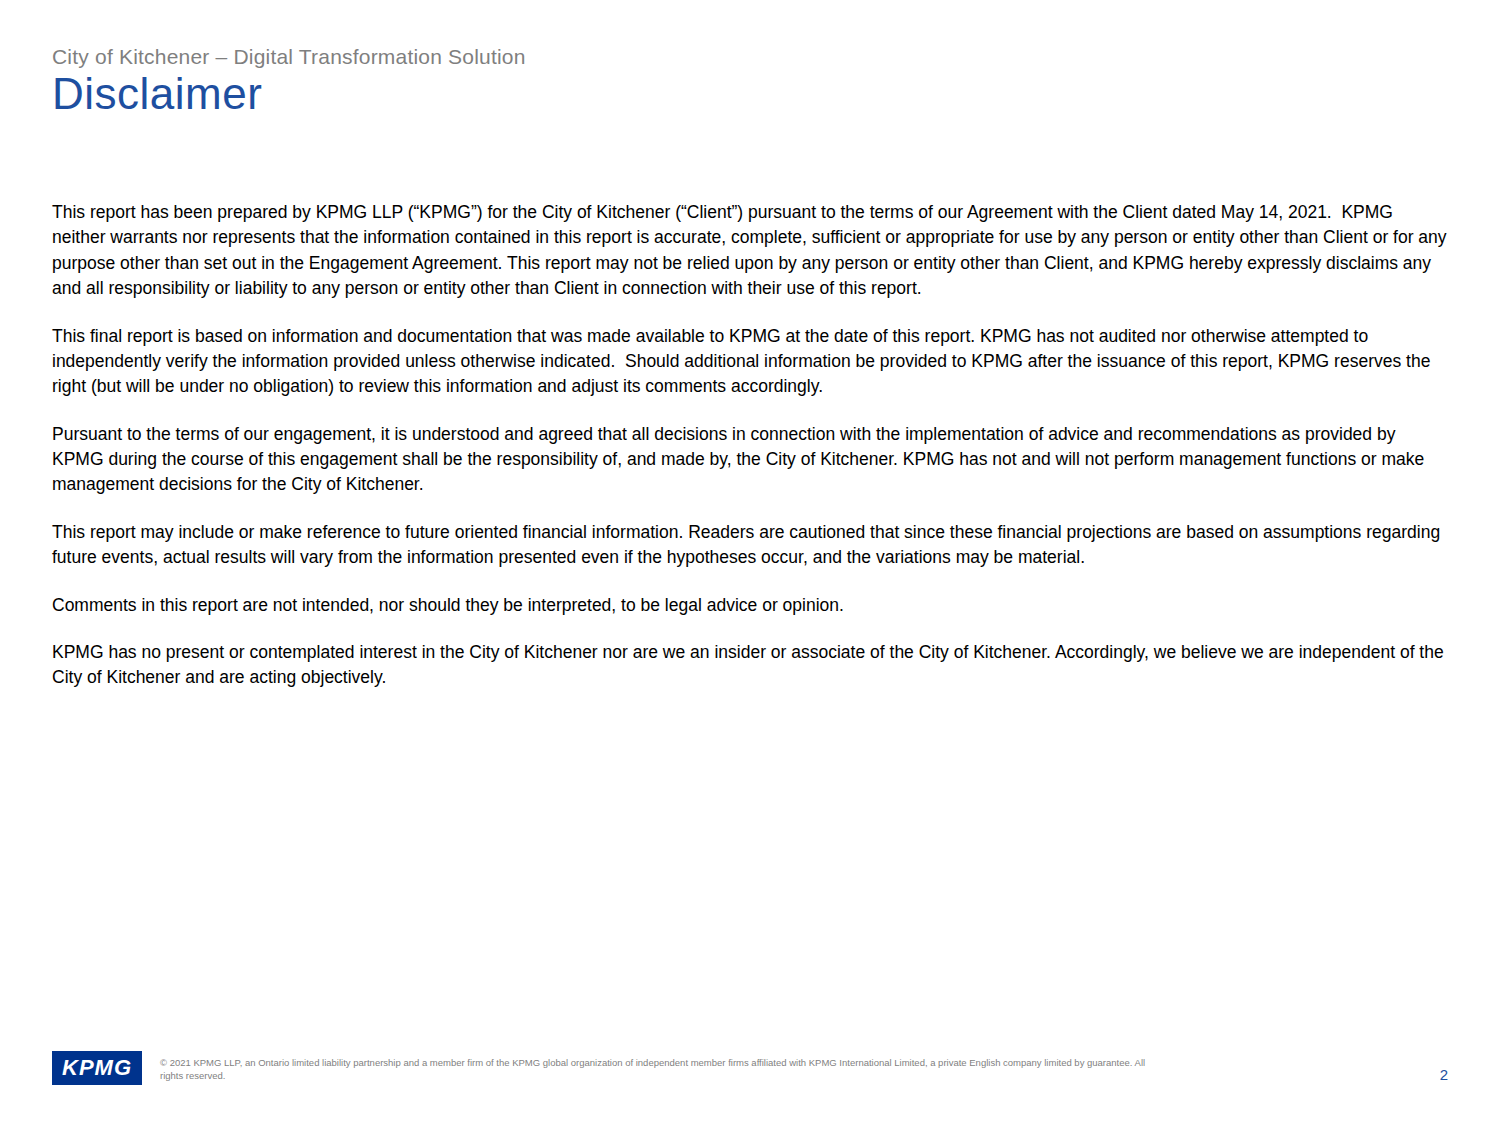City of Kitchener – Digital Transformation Solution
Disclaimer
This report has been prepared by KPMG LLP (“KPMG”) for the City of Kitchener (“Client”) pursuant to the terms of our Agreement with the Client dated May 14, 2021. KPMG neither warrants nor represents that the information contained in this report is accurate, complete, sufficient or appropriate for use by any person or entity other than Client or for any purpose other than set out in the Engagement Agreement. This report may not be relied upon by any person or entity other than Client, and KPMG hereby expressly disclaims any and all responsibility or liability to any person or entity other than Client in connection with their use of this report.
This final report is based on information and documentation that was made available to KPMG at the date of this report. KPMG has not audited nor otherwise attempted to independently verify the information provided unless otherwise indicated. Should additional information be provided to KPMG after the issuance of this report, KPMG reserves the right (but will be under no obligation) to review this information and adjust its comments accordingly.
Pursuant to the terms of our engagement, it is understood and agreed that all decisions in connection with the implementation of advice and recommendations as provided by KPMG during the course of this engagement shall be the responsibility of, and made by, the City of Kitchener. KPMG has not and will not perform management functions or make management decisions for the City of Kitchener.
This report may include or make reference to future oriented financial information. Readers are cautioned that since these financial projections are based on assumptions regarding future events, actual results will vary from the information presented even if the hypotheses occur, and the variations may be material.
Comments in this report are not intended, nor should they be interpreted, to be legal advice or opinion.
KPMG has no present or contemplated interest in the City of Kitchener nor are we an insider or associate of the City of Kitchener. Accordingly, we believe we are independent of the City of Kitchener and are acting objectively.
KPMG
© 2021 KPMG LLP, an Ontario limited liability partnership and a member firm of the KPMG global organization of independent member firms affiliated with KPMG International Limited, a private English company limited by guarantee. All rights reserved.
2